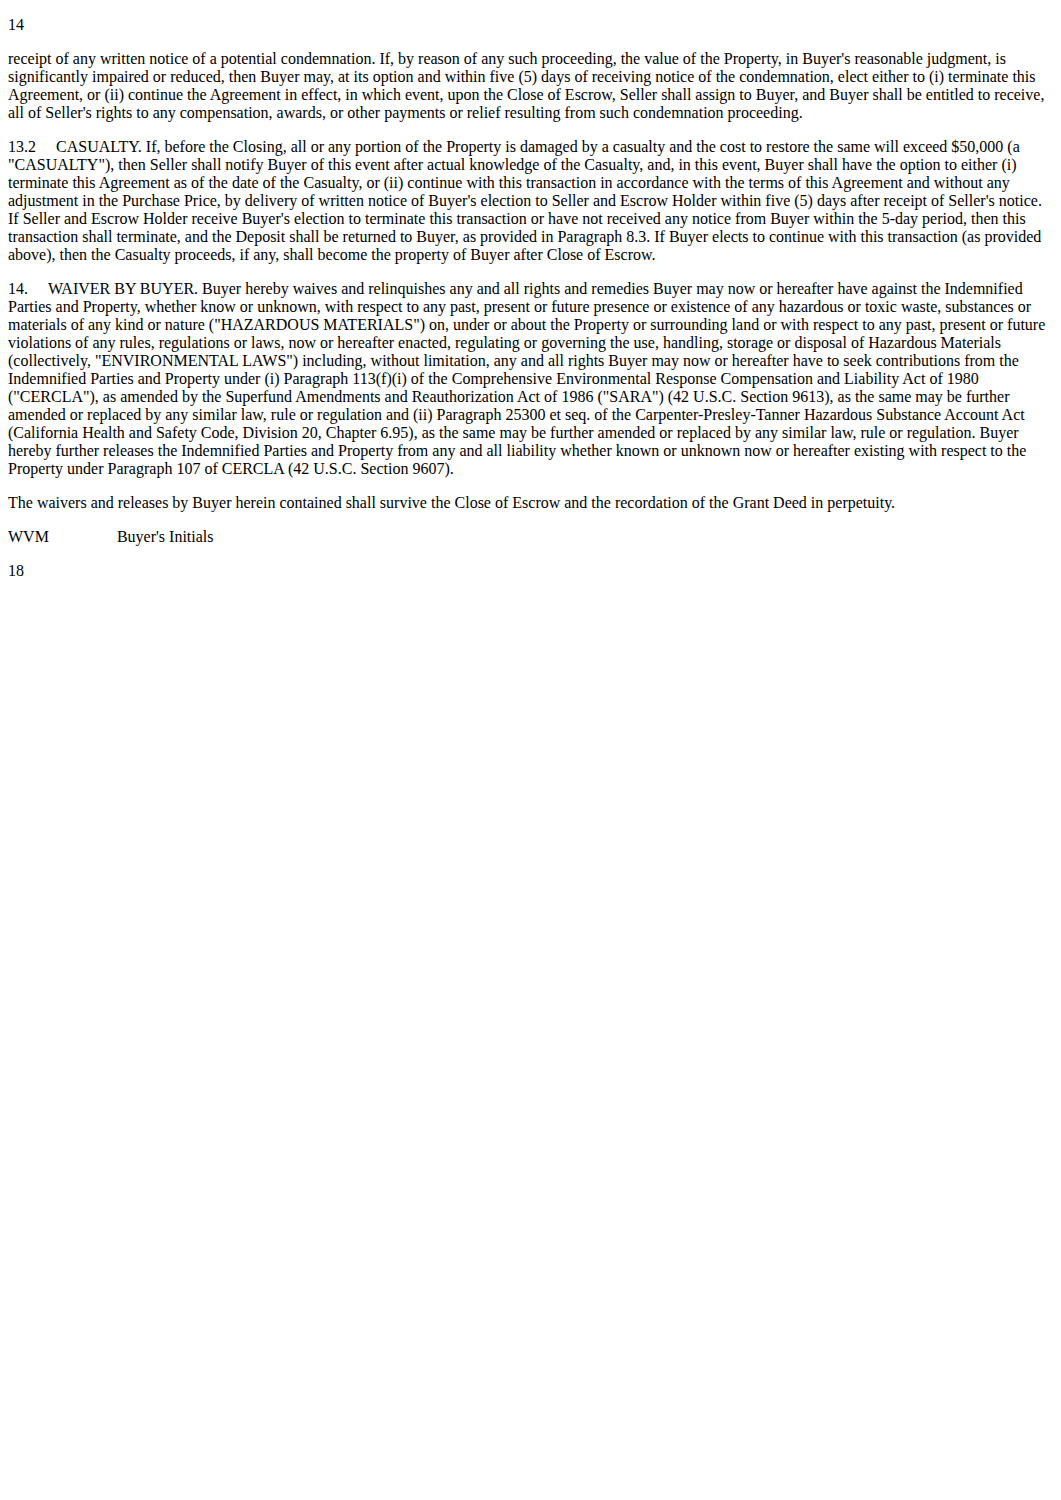14
receipt of any written notice of a potential condemnation. If, by reason of any such proceeding, the value of the Property, in Buyer's reasonable judgment, is significantly impaired or reduced, then Buyer may, at its option and within five (5) days of receiving notice of the condemnation, elect either to (i) terminate this Agreement, or (ii) continue the Agreement in effect, in which event, upon the Close of Escrow, Seller shall assign to Buyer, and Buyer shall be entitled to receive, all of Seller's rights to any compensation, awards, or other payments or relief resulting from such condemnation proceeding.
13.2 CASUALTY. If, before the Closing, all or any portion of the Property is damaged by a casualty and the cost to restore the same will exceed $50,000 (a "CASUALTY"), then Seller shall notify Buyer of this event after actual knowledge of the Casualty, and, in this event, Buyer shall have the option to either (i) terminate this Agreement as of the date of the Casualty, or (ii) continue with this transaction in accordance with the terms of this Agreement and without any adjustment in the Purchase Price, by delivery of written notice of Buyer's election to Seller and Escrow Holder within five (5) days after receipt of Seller's notice. If Seller and Escrow Holder receive Buyer's election to terminate this transaction or have not received any notice from Buyer within the 5-day period, then this transaction shall terminate, and the Deposit shall be returned to Buyer, as provided in Paragraph 8.3. If Buyer elects to continue with this transaction (as provided above), then the Casualty proceeds, if any, shall become the property of Buyer after Close of Escrow.
14. WAIVER BY BUYER. Buyer hereby waives and relinquishes any and all rights and remedies Buyer may now or hereafter have against the Indemnified Parties and Property, whether know or unknown, with respect to any past, present or future presence or existence of any hazardous or toxic waste, substances or materials of any kind or nature ("HAZARDOUS MATERIALS") on, under or about the Property or surrounding land or with respect to any past, present or future violations of any rules, regulations or laws, now or hereafter enacted, regulating or governing the use, handling, storage or disposal of Hazardous Materials (collectively, "ENVIRONMENTAL LAWS") including, without limitation, any and all rights Buyer may now or hereafter have to seek contributions from the Indemnified Parties and Property under (i) Paragraph 113(f)(i) of the Comprehensive Environmental Response Compensation and Liability Act of 1980 ("CERCLA"), as amended by the Superfund Amendments and Reauthorization Act of 1986 ("SARA") (42 U.S.C. Section 9613), as the same may be further amended or replaced by any similar law, rule or regulation and (ii) Paragraph 25300 et seq. of the Carpenter-Presley-Tanner Hazardous Substance Account Act (California Health and Safety Code, Division 20, Chapter 6.95), as the same may be further amended or replaced by any similar law, rule or regulation. Buyer hereby further releases the Indemnified Parties and Property from any and all liability whether known or unknown now or hereafter existing with respect to the Property under Paragraph 107 of CERCLA (42 U.S.C. Section 9607).
The waivers and releases by Buyer herein contained shall survive the Close of Escrow and the recordation of the Grant Deed in perpetuity.
WVM Buyer's Initials
18